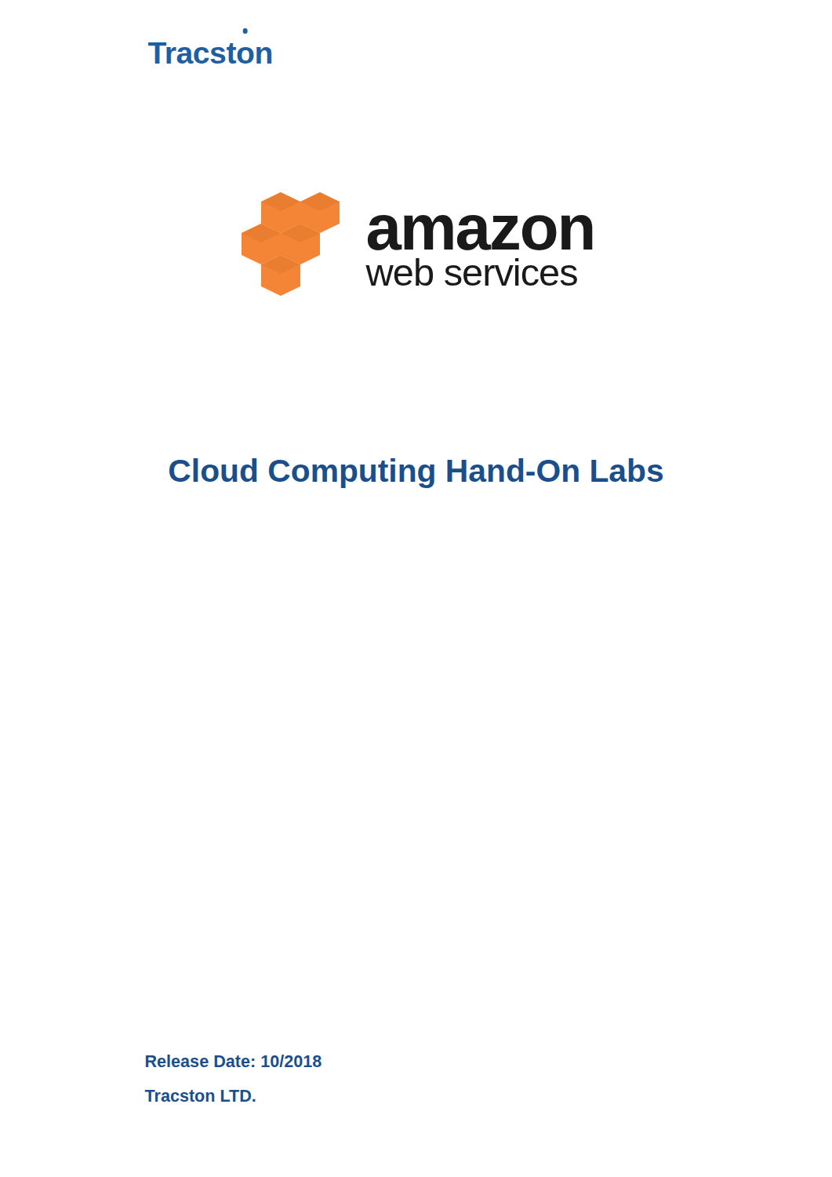Tracston
amazon web services
Cloud Computing Hand-On Labs
Release Date: 10/2018
Tracston LTD.